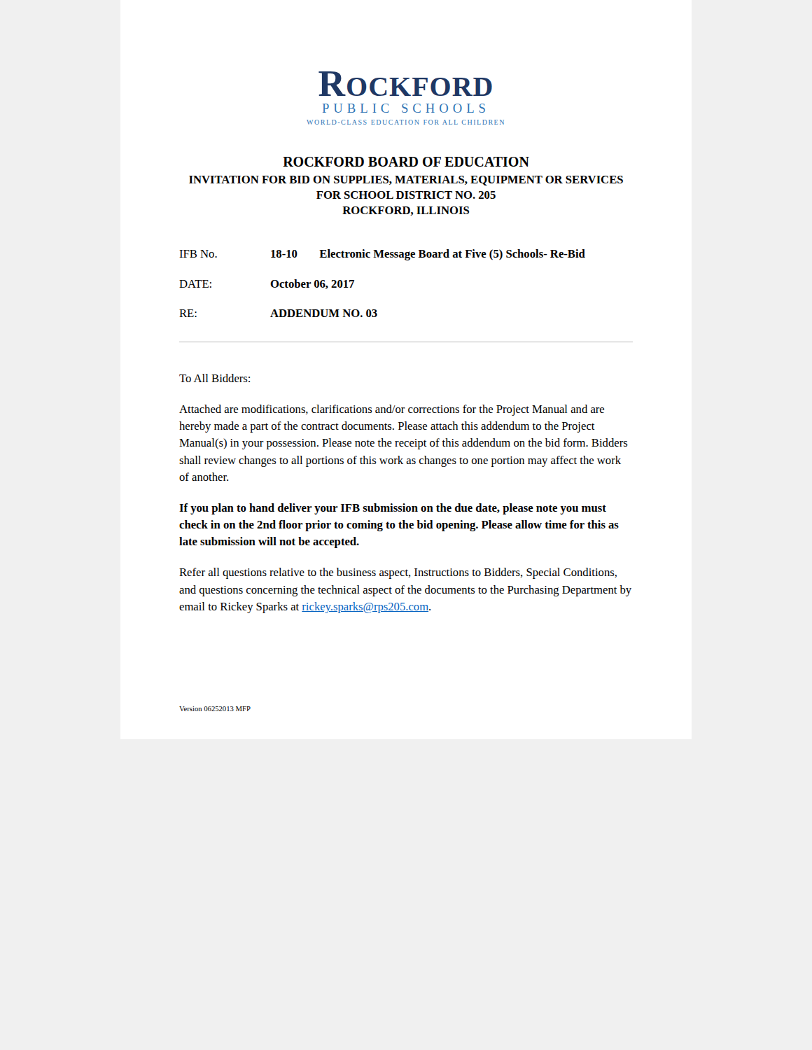ROCKFORD
PUBLIC SCHOOLS
WORLD-CLASS EDUCATION FOR ALL CHILDREN
ROCKFORD BOARD OF EDUCATION
INVITATION FOR BID ON SUPPLIES, MATERIALS, EQUIPMENT OR SERVICES
FOR SCHOOL DISTRICT NO. 205
ROCKFORD, ILLINOIS
| IFB No. | 18-10 Electronic Message Board at Five (5) Schools- Re-Bid |
| DATE: | October 06, 2017 |
| RE: | ADDENDUM NO. 03 |
To All Bidders:
Attached are modifications, clarifications and/or corrections for the Project Manual and are hereby made a part of the contract documents. Please attach this addendum to the Project Manual(s) in your possession. Please note the receipt of this addendum on the bid form. Bidders shall review changes to all portions of this work as changes to one portion may affect the work of another.
If you plan to hand deliver your IFB submission on the due date, please note you must check in on the 2nd floor prior to coming to the bid opening. Please allow time for this as late submission will not be accepted.
Refer all questions relative to the business aspect, Instructions to Bidders, Special Conditions, and questions concerning the technical aspect of the documents to the Purchasing Department by email to Rickey Sparks at rickey.sparks@rps205.com.
Version 06252013 MFP